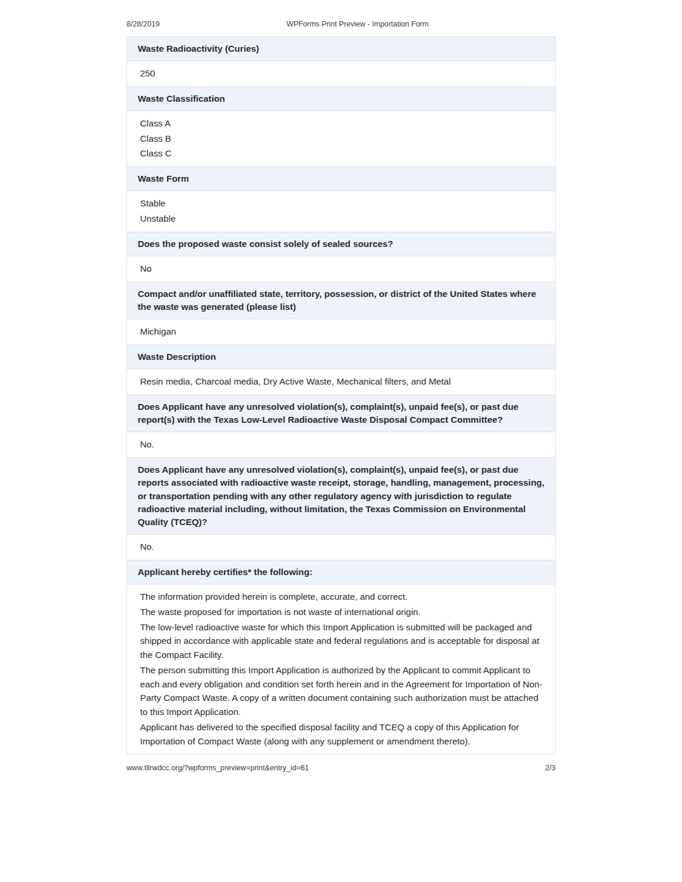8/28/2019
WPForms Print Preview - Importation Form
| Waste Radioactivity (Curies) |
| 250 |
| Waste Classification |
| Class A Class B Class C |
| Waste Form |
| Stable Unstable |
| Does the proposed waste consist solely of sealed sources? |
| No |
| Compact and/or unaffiliated state, territory, possession, or district of the United States where the waste was generated (please list) |
| Michigan |
| Waste Description |
| Resin media, Charcoal media, Dry Active Waste, Mechanical filters, and Metal |
| Does Applicant have any unresolved violation(s), complaint(s), unpaid fee(s), or past due report(s) with the Texas Low-Level Radioactive Waste Disposal Compact Committee? |
| No. |
| Does Applicant have any unresolved violation(s), complaint(s), unpaid fee(s), or past due reports associated with radioactive waste receipt, storage, handling, management, processing, or transportation pending with any other regulatory agency with jurisdiction to regulate radioactive material including, without limitation, the Texas Commission on Environmental Quality (TCEQ)? |
| No. |
| Applicant hereby certifies* the following: |
| The information provided herein is complete, accurate, and correct. The waste proposed for importation is not waste of international origin. The low-level radioactive waste for which this Import Application is submitted will be packaged and shipped in accordance with applicable state and federal regulations and is acceptable for disposal at the Compact Facility. The person submitting this Import Application is authorized by the Applicant to commit Applicant to each and every obligation and condition set forth herein and in the Agreement for Importation of Non-Party Compact Waste. A copy of a written document containing such authorization must be attached to this Import Application. Applicant has delivered to the specified disposal facility and TCEQ a copy of this Application for Importation of Compact Waste (along with any supplement or amendment thereto). |
www.tllrwdcc.org/?wpforms_preview=print&entry_id=61
2/3